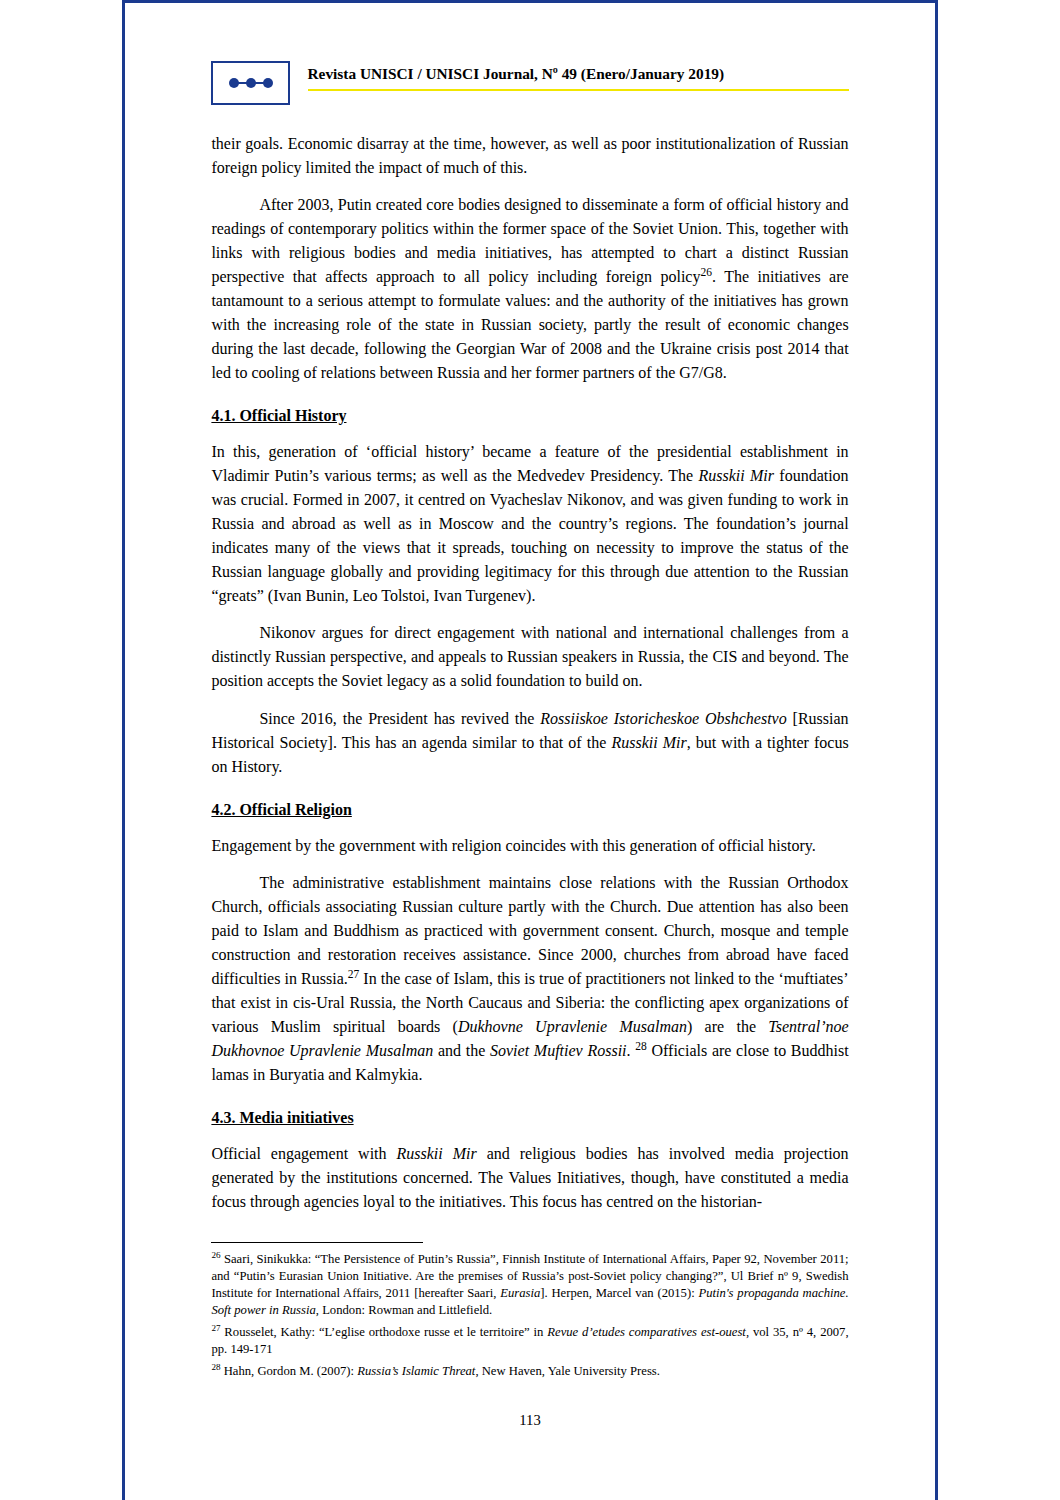Revista UNISCI / UNISCI Journal, Nº 49 (Enero/January 2019)
their goals. Economic disarray at the time, however, as well as poor institutionalization of Russian foreign policy limited the impact of much of this.
After 2003, Putin created core bodies designed to disseminate a form of official history and readings of contemporary politics within the former space of the Soviet Union. This, together with links with religious bodies and media initiatives, has attempted to chart a distinct Russian perspective that affects approach to all policy including foreign policy26. The initiatives are tantamount to a serious attempt to formulate values: and the authority of the initiatives has grown with the increasing role of the state in Russian society, partly the result of economic changes during the last decade, following the Georgian War of 2008 and the Ukraine crisis post 2014 that led to cooling of relations between Russia and her former partners of the G7/G8.
4.1. Official History
In this, generation of ‘official history’ became a feature of the presidential establishment in Vladimir Putin’s various terms; as well as the Medvedev Presidency. The Russkii Mir foundation was crucial. Formed in 2007, it centred on Vyacheslav Nikonov, and was given funding to work in Russia and abroad as well as in Moscow and the country’s regions. The foundation’s journal indicates many of the views that it spreads, touching on necessity to improve the status of the Russian language globally and providing legitimacy for this through due attention to the Russian “greats” (Ivan Bunin, Leo Tolstoi, Ivan Turgenev).
Nikonov argues for direct engagement with national and international challenges from a distinctly Russian perspective, and appeals to Russian speakers in Russia, the CIS and beyond. The position accepts the Soviet legacy as a solid foundation to build on.
Since 2016, the President has revived the Rossiiskoe Istoricheskoe Obshchestvo [Russian Historical Society]. This has an agenda similar to that of the Russkii Mir, but with a tighter focus on History.
4.2. Official Religion
Engagement by the government with religion coincides with this generation of official history.
The administrative establishment maintains close relations with the Russian Orthodox Church, officials associating Russian culture partly with the Church. Due attention has also been paid to Islam and Buddhism as practiced with government consent. Church, mosque and temple construction and restoration receives assistance. Since 2000, churches from abroad have faced difficulties in Russia.27 In the case of Islam, this is true of practitioners not linked to the ‘muftiates’ that exist in cis-Ural Russia, the North Caucaus and Siberia: the conflicting apex organizations of various Muslim spiritual boards (Dukhovne Upravlenie Musalman) are the Tsentral’noe Dukhovnoe Upravlenie Musalman and the Soviet Muftiev Rossii. 28 Officials are close to Buddhist lamas in Buryatia and Kalmykia.
4.3. Media initiatives
Official engagement with Russkii Mir and religious bodies has involved media projection generated by the institutions concerned. The Values Initiatives, though, have constituted a media focus through agencies loyal to the initiatives. This focus has centred on the historian-
26 Saari, Sinikukka: “The Persistence of Putin’s Russia”, Finnish Institute of International Affairs, Paper 92, November 2011; and “Putin’s Eurasian Union Initiative. Are the premises of Russia’s post-Soviet policy changing?”, Ul Brief nº 9, Swedish Institute for International Affairs, 2011 [hereafter Saari, Eurasia]. Herpen, Marcel van (2015): Putin's propaganda machine. Soft power in Russia, London: Rowman and Littlefield.
27 Rousselet, Kathy: “L’eglise orthodoxe russe et le territoire” in Revue d’etudes comparatives est-ouest, vol 35, nº 4, 2007, pp. 149-171
28 Hahn, Gordon M. (2007): Russia’s Islamic Threat, New Haven, Yale University Press.
113